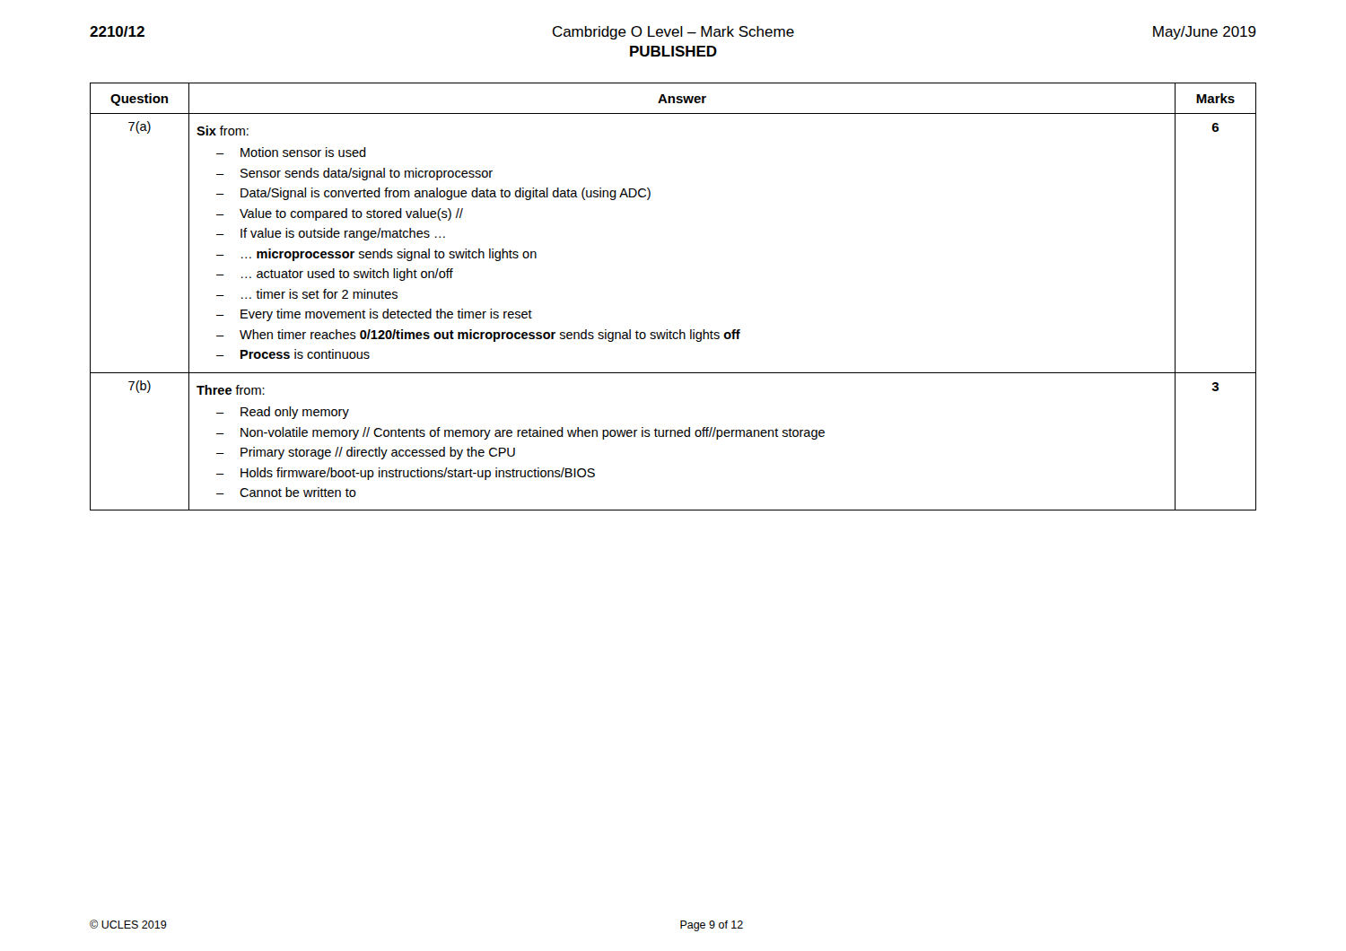2210/12
Cambridge O Level – Mark Scheme PUBLISHED
May/June 2019
| Question | Answer | Marks |
| --- | --- | --- |
| 7(a) | Six from: Motion sensor is used Sensor sends data/signal to microprocessor Data/Signal is converted from analogue data to digital data (using ADC) Value to compared to stored value(s) // If value is outside range/matches … … microprocessor sends signal to switch lights on … actuator used to switch light on/off … timer is set for 2 minutes Every time movement is detected the timer is reset When timer reaches 0/120/times out microprocessor sends signal to switch lights off Process is continuous | 6 |
| 7(b) | Three from: Read only memory Non-volatile memory // Contents of memory are retained when power is turned off//permanent storage Primary storage // directly accessed by the CPU Holds firmware/boot-up instructions/start-up instructions/BIOS Cannot be written to | 3 |
© UCLES 2019
Page 9 of 12